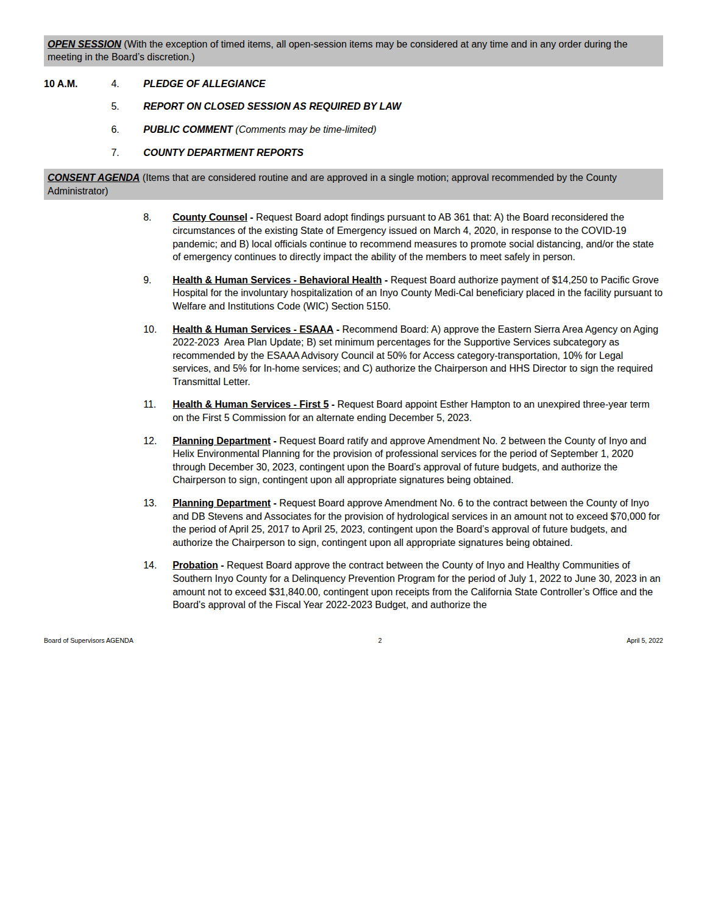OPEN SESSION (With the exception of timed items, all open-session items may be considered at any time and in any order during the meeting in the Board’s discretion.)
10 A.M.
4.
PLEDGE OF ALLEGIANCE
5.
REPORT ON CLOSED SESSION AS REQUIRED BY LAW
6.
PUBLIC COMMENT (Comments may be time-limited)
7.
COUNTY DEPARTMENT REPORTS
CONSENT AGENDA (Items that are considered routine and are approved in a single motion; approval recommended by the County Administrator)
8.
County Counsel - Request Board adopt findings pursuant to AB 361 that: A) the Board reconsidered the circumstances of the existing State of Emergency issued on March 4, 2020, in response to the COVID-19 pandemic; and B) local officials continue to recommend measures to promote social distancing, and/or the state of emergency continues to directly impact the ability of the members to meet safely in person.
9.
Health & Human Services - Behavioral Health - Request Board authorize payment of $14,250 to Pacific Grove Hospital for the involuntary hospitalization of an Inyo County Medi-Cal beneficiary placed in the facility pursuant to Welfare and Institutions Code (WIC) Section 5150.
10.
Health & Human Services - ESAAA - Recommend Board: A) approve the Eastern Sierra Area Agency on Aging 2022-2023 Area Plan Update; B) set minimum percentages for the Supportive Services subcategory as recommended by the ESAAA Advisory Council at 50% for Access category-transportation, 10% for Legal services, and 5% for In-home services; and C) authorize the Chairperson and HHS Director to sign the required Transmittal Letter.
11.
Health & Human Services - First 5 - Request Board appoint Esther Hampton to an unexpired three-year term on the First 5 Commission for an alternate ending December 5, 2023.
12.
Planning Department - Request Board ratify and approve Amendment No. 2 between the County of Inyo and Helix Environmental Planning for the provision of professional services for the period of September 1, 2020 through December 30, 2023, contingent upon the Board’s approval of future budgets, and authorize the Chairperson to sign, contingent upon all appropriate signatures being obtained.
13.
Planning Department - Request Board approve Amendment No. 6 to the contract between the County of Inyo and DB Stevens and Associates for the provision of hydrological services in an amount not to exceed $70,000 for the period of April 25, 2017 to April 25, 2023, contingent upon the Board’s approval of future budgets, and authorize the Chairperson to sign, contingent upon all appropriate signatures being obtained.
14.
Probation - Request Board approve the contract between the County of Inyo and Healthy Communities of Southern Inyo County for a Delinquency Prevention Program for the period of July 1, 2022 to June 30, 2023 in an amount not to exceed $31,840.00, contingent upon receipts from the California State Controller’s Office and the Board's approval of the Fiscal Year 2022-2023 Budget, and authorize the
Board of Supervisors AGENDA
2
April 5, 2022